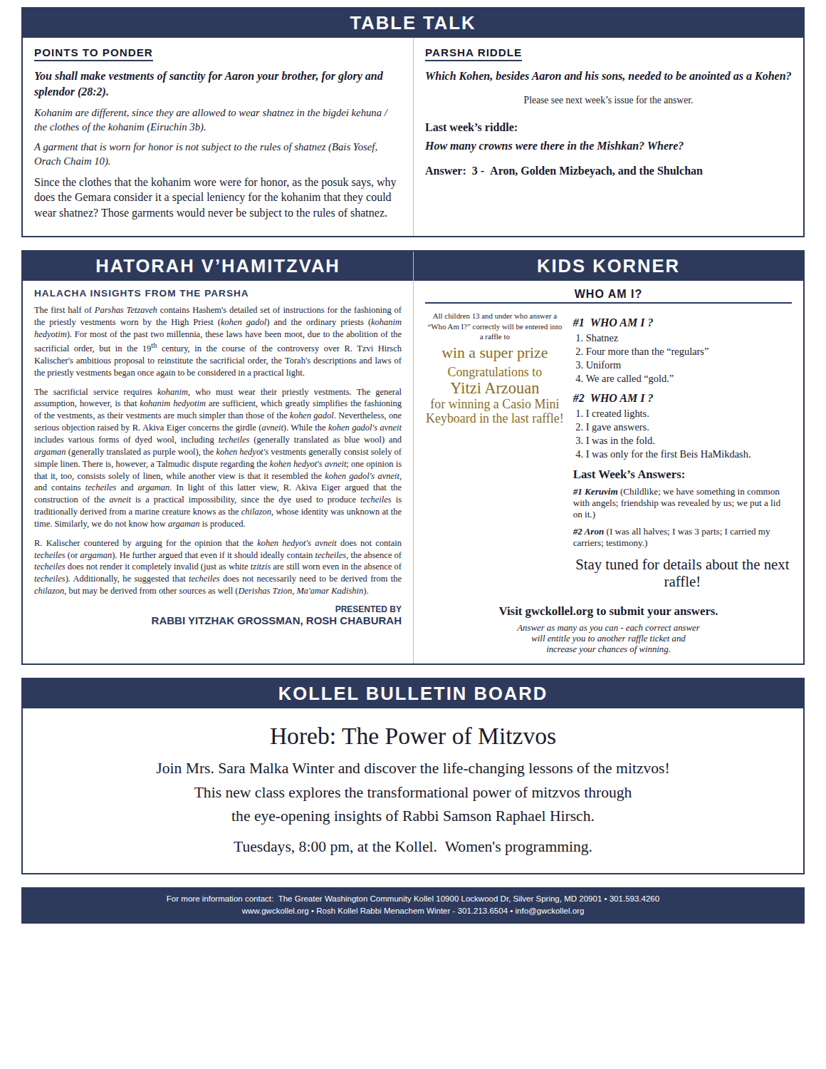Table Talk
Points to Ponder
You shall make vestments of sanctity for Aaron your brother, for glory and splendor (28:2).
Kohanim are different, since they are allowed to wear shatnez in the bigdei kehuna / the clothes of the kohanim (Eiruchin 3b).
A garment that is worn for honor is not subject to the rules of shatnez (Bais Yosef, Orach Chaim 10).
Since the clothes that the kohanim wore were for honor, as the posuk says, why does the Gemara consider it a special leniency for the kohanim that they could wear shatnez? Those garments would never be subject to the rules of shatnez.
Parsha Riddle
Which Kohen, besides Aaron and his sons, needed to be anointed as a Kohen?
Please see next week’s issue for the answer.
Last week’s riddle:
How many crowns were there in the Mishkan? Where?
Answer: 3 - Aron, Golden Mizbeyach, and the Shulchan
Hatorah V’Hamitzvah
Halacha Insights from the Parsha
The first half of Parshas Tetzaveh contains Hashem's detailed set of instructions for the fashioning of the priestly vestments worn by the High Priest (kohen gadol) and the ordinary priests (kohanim hedyotim). For most of the past two millennia, these laws have been moot, due to the abolition of the sacrificial order, but in the 19th century, in the course of the controversy over R. Tzvi Hirsch Kalischer's ambitious proposal to reinstitute the sacrificial order, the Torah's descriptions and laws of the priestly vestments began once again to be considered in a practical light.
The sacrificial service requires kohanim, who must wear their priestly vestments. The general assumption, however, is that kohanim hedyotim are sufficient, which greatly simplifies the fashioning of the vestments, as their vestments are much simpler than those of the kohen gadol. Nevertheless, one serious objection raised by R. Akiva Eiger concerns the girdle (avneit). While the kohen gadol's avneit includes various forms of dyed wool, including techeiles (generally translated as blue wool) and argaman (generally translated as purple wool), the kohen hedyot's vestments generally consist solely of simple linen. There is, however, a Talmudic dispute regarding the kohen hedyot's avneit; one opinion is that it, too, consists solely of linen, while another view is that it resembled the kohen gadol's avneit, and contains techeiles and argaman. In light of this latter view, R. Akiva Eiger argued that the construction of the avneit is a practical impossibility, since the dye used to produce techeiles is traditionally derived from a marine creature knows as the chilazon, whose identity was unknown at the time. Similarly, we do not know how argaman is produced.
R. Kalischer countered by arguing for the opinion that the kohen hedyot's avneit does not contain techeiles (or argaman). He further argued that even if it should ideally contain techeiles, the absence of techeiles does not render it completely invalid (just as white tzitzis are still worn even in the absence of techeiles). Additionally, he suggested that techeiles does not necessarily need to be derived from the chilazon, but may be derived from other sources as well (Derishas Tzion, Ma'amar Kadishin).
Presented by Rabbi Yitzhak Grossman, Rosh Chaburah
Kids Korner
Who Am I?
All children 13 and under who answer a “Who Am I?” correctly will be entered into a raffle to
win a super prize
Congratulations to Yitzi Arzouan for winning a Casio Mini Keyboard in the last raffle!
#1 WHO AM I ?
Shatnez
Four more than the “regulars”
Uniform
We are called “gold.”
#2 WHO AM I ?
I created lights.
I gave answers.
I was in the fold.
I was only for the first Beis HaMikdash.
Last Week’s Answers:
#1 Keruvim (Childlike; we have something in common with angels; friendship was revealed by us; we put a lid on it.)
#2 Aron (I was all halves; I was 3 parts; I carried my carriers; testimony.)
Stay tuned for details about the next raffle!
Visit gwckollel.org to submit your answers.
Answer as many as you can - each correct answer
will entitle you to another raffle ticket and
increase your chances of winning.
Kollel Bulletin Board
Horeb: The Power of Mitzvos
Join Mrs. Sara Malka Winter and discover the life-changing lessons of the mitzvos!
This new class explores the transformational power of mitzvos through
the eye-opening insights of Rabbi Samson Raphael Hirsch.
Tuesdays, 8:00 pm, at the Kollel. Women's programming.
For more information contact: The Greater Washington Community Kollel 10900 Lockwood Dr, Silver Spring, MD 20901 • 301.593.4260
www.gwckollel.org • Rosh Kollel Rabbi Menachem Winter - 301.213.6504 • info@gwckollel.org